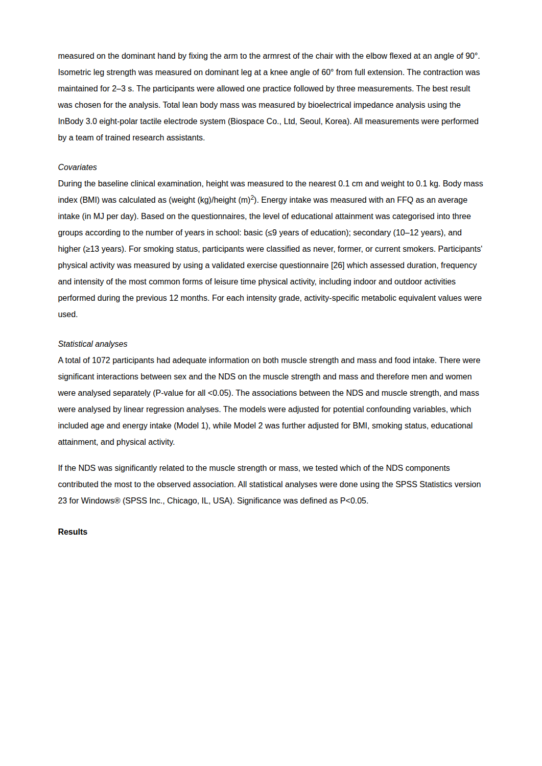measured on the dominant hand by fixing the arm to the armrest of the chair with the elbow flexed at an angle of 90°. Isometric leg strength was measured on dominant leg at a knee angle of 60° from full extension. The contraction was maintained for 2–3 s. The participants were allowed one practice followed by three measurements. The best result was chosen for the analysis. Total lean body mass was measured by bioelectrical impedance analysis using the InBody 3.0 eight-polar tactile electrode system (Biospace Co., Ltd, Seoul, Korea). All measurements were performed by a team of trained research assistants.
Covariates
During the baseline clinical examination, height was measured to the nearest 0.1 cm and weight to 0.1 kg. Body mass index (BMI) was calculated as (weight (kg)/height (m)2). Energy intake was measured with an FFQ as an average intake (in MJ per day). Based on the questionnaires, the level of educational attainment was categorised into three groups according to the number of years in school: basic (≤9 years of education); secondary (10–12 years), and higher (≥13 years). For smoking status, participants were classified as never, former, or current smokers. Participants' physical activity was measured by using a validated exercise questionnaire [26] which assessed duration, frequency and intensity of the most common forms of leisure time physical activity, including indoor and outdoor activities performed during the previous 12 months. For each intensity grade, activity-specific metabolic equivalent values were used.
Statistical analyses
A total of 1072 participants had adequate information on both muscle strength and mass and food intake. There were significant interactions between sex and the NDS on the muscle strength and mass and therefore men and women were analysed separately (P-value for all <0.05). The associations between the NDS and muscle strength, and mass were analysed by linear regression analyses. The models were adjusted for potential confounding variables, which included age and energy intake (Model 1), while Model 2 was further adjusted for BMI, smoking status, educational attainment, and physical activity.
If the NDS was significantly related to the muscle strength or mass, we tested which of the NDS components contributed the most to the observed association. All statistical analyses were done using the SPSS Statistics version 23 for Windows® (SPSS Inc., Chicago, IL, USA). Significance was defined as P<0.05.
Results